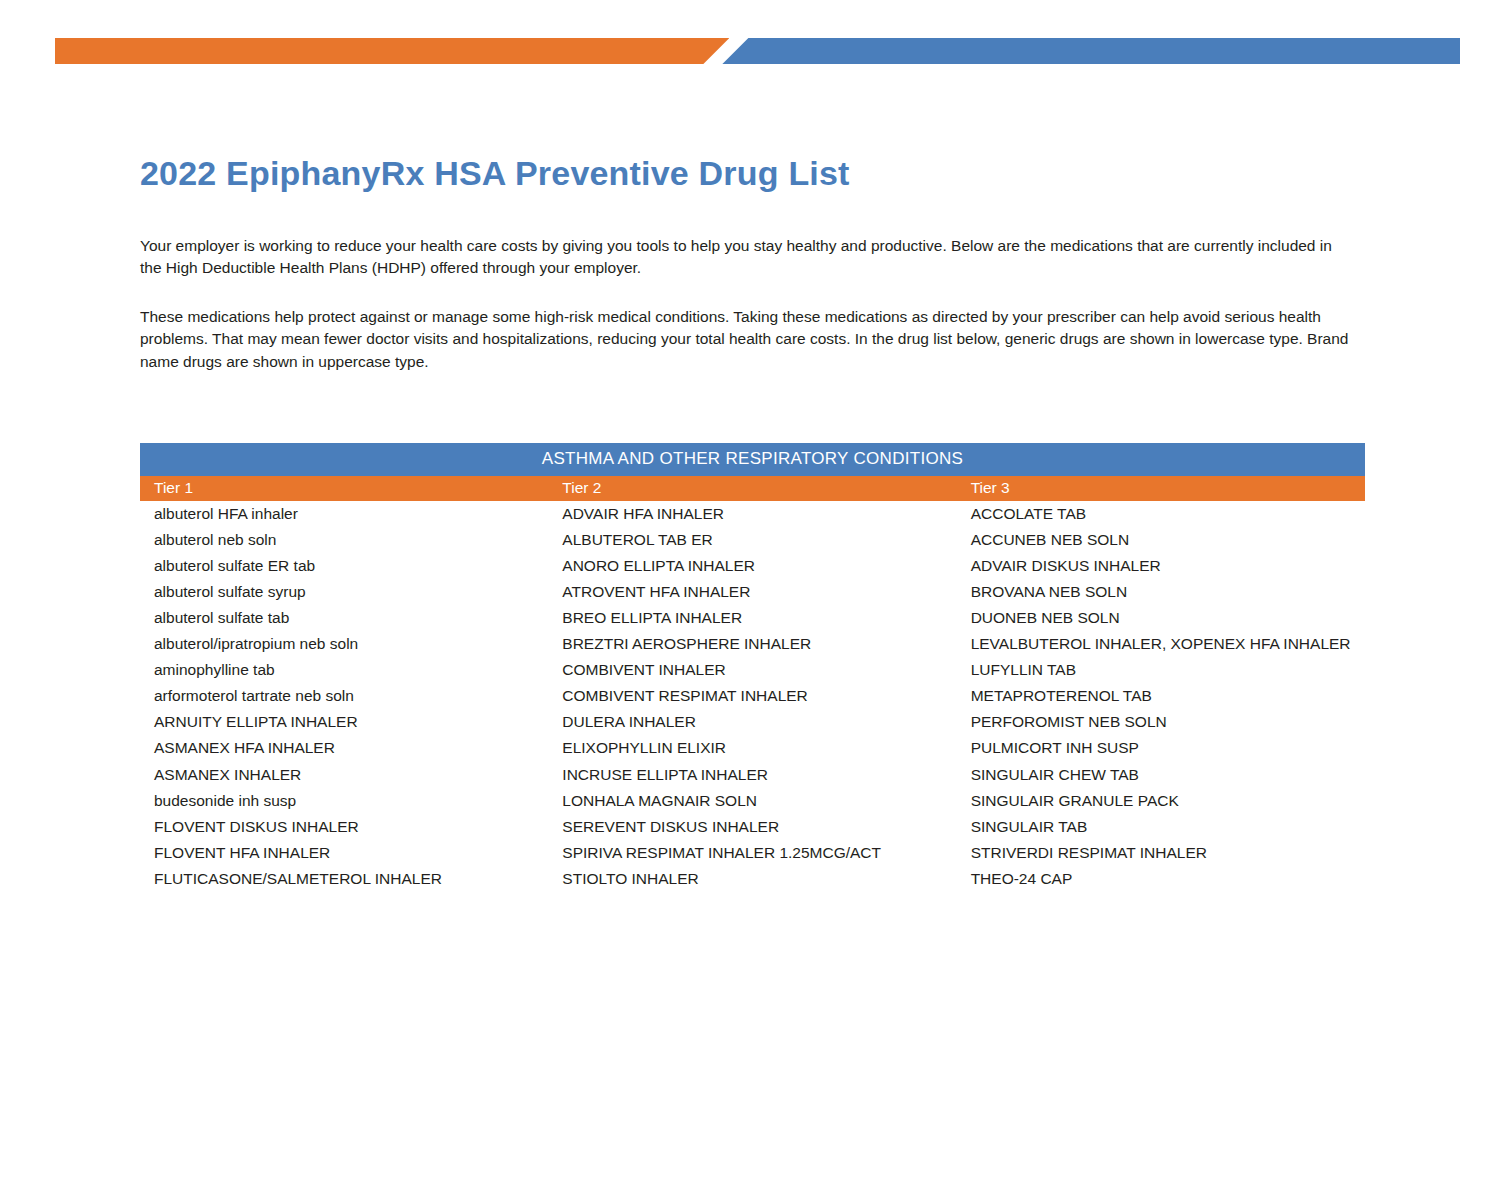2022 EpiphanyRx HSA Preventive Drug List
Your employer is working to reduce your health care costs by giving you tools to help you stay healthy and productive. Below are the medications that are currently included in the High Deductible Health Plans (HDHP) offered through your employer.
These medications help protect against or manage some high-risk medical conditions. Taking these medications as directed by your prescriber can help avoid serious health problems. That may mean fewer doctor visits and hospitalizations, reducing your total health care costs. In the drug list below, generic drugs are shown in lowercase type. Brand name drugs are shown in uppercase type.
ASTHMA AND OTHER RESPIRATORY CONDITIONS
| Tier 1 | Tier 2 | Tier 3 |
| --- | --- | --- |
| albuterol HFA inhaler | ADVAIR HFA INHALER | ACCOLATE TAB |
| albuterol neb soln | ALBUTEROL TAB ER | ACCUNEB NEB SOLN |
| albuterol sulfate ER tab | ANORO ELLIPTA INHALER | ADVAIR DISKUS INHALER |
| albuterol sulfate syrup | ATROVENT HFA INHALER | BROVANA NEB SOLN |
| albuterol sulfate tab | BREO ELLIPTA INHALER | DUONEB NEB SOLN |
| albuterol/ipratropium neb soln | BREZTRI AEROSPHERE INHALER | LEVALBUTEROL INHALER, XOPENEX HFA INHALER |
| aminophylline tab | COMBIVENT INHALER | LUFYLLIN TAB |
| arformoterol tartrate neb soln | COMBIVENT RESPIMAT INHALER | METAPROTERENOL TAB |
| ARNUITY ELLIPTA INHALER | DULERA INHALER | PERFOROMIST NEB SOLN |
| ASMANEX HFA INHALER | ELIXOPHYLLIN ELIXIR | PULMICORT INH SUSP |
| ASMANEX INHALER | INCRUSE ELLIPTA INHALER | SINGULAIR CHEW TAB |
| budesonide inh susp | LONHALA MAGNAIR SOLN | SINGULAIR GRANULE PACK |
| FLOVENT DISKUS INHALER | SEREVENT DISKUS INHALER | SINGULAIR TAB |
| FLOVENT HFA INHALER | SPIRIVA RESPIMAT INHALER 1.25MCG/ACT | STRIVERDI RESPIMAT INHALER |
| FLUTICASONE/SALMETEROL INHALER | STIOLTO INHALER | THEO-24 CAP |